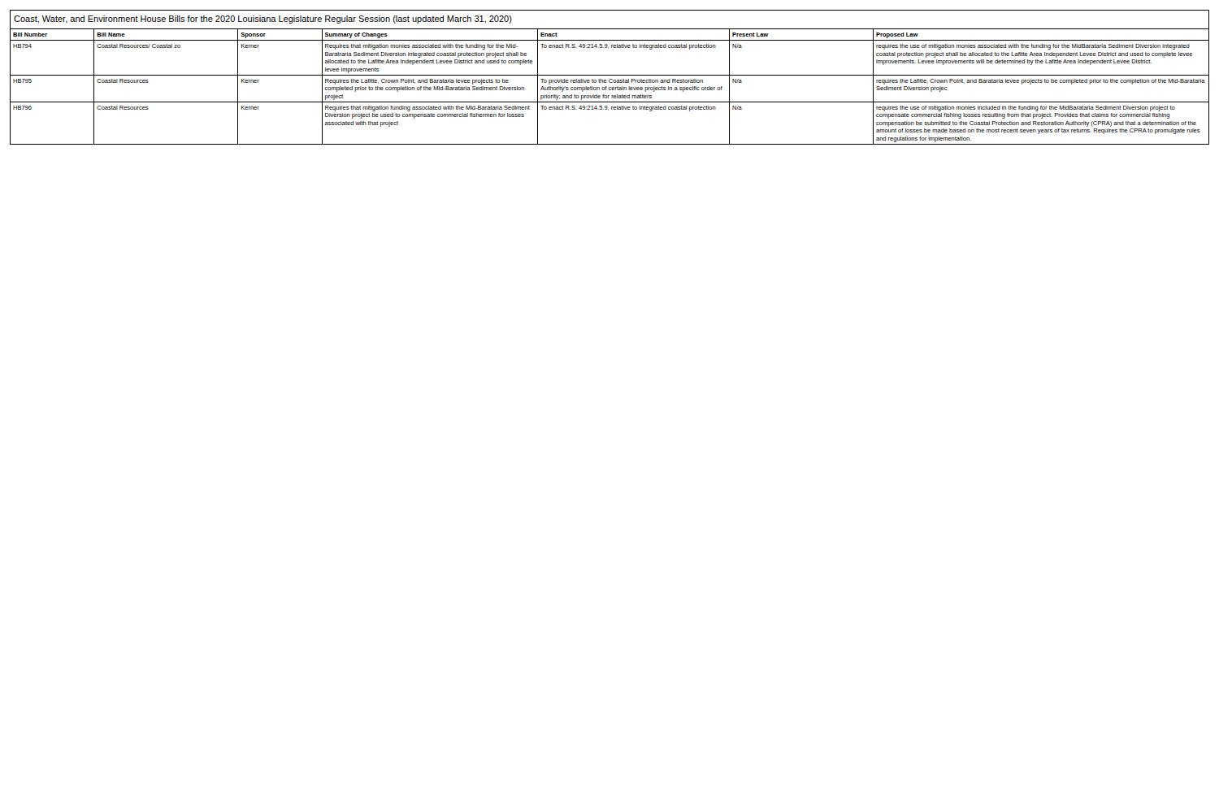Coast, Water, and Environment House Bills for the 2020 Louisiana Legislature Regular Session (last updated March 31, 2020)
| Bill Number | Bill Name | Sponsor | Summary of Changes | Enact | Present Law | Proposed Law |
| --- | --- | --- | --- | --- | --- | --- |
| HB794 | Coastal Resources/ Coastal zo | Kerner | Requires that mitigation monies associated with the funding for the Mid-Baratraria Sediment Diversion integrated coastal protection project shall be allocated to the Lafitte Area Independent Levee District and used to complete levee improvements | To enact R.S. 49:214.5.9, relative to integrated coastal protection | N/a | requires the use of mitigation monies associated with the funding for the MidBarataria Sediment Diversion integrated coastal protection project shall be allocated to the Lafitte Area Independent Levee District and used to complete levee improvements. Levee improvements will be determined by the Lafitte Area Independent Levee District. |
| HB795 | Coastal Resources | Kerner | Requires the Lafitte, Crown Point, and Barataria levee projects to be completed prior to the completion of the Mid-Barataria Sediment Diversion project | To provide relative to the Coastal Protection and Restoration Authority's completion of certain levee projects in a specific order of priority; and to provide for related matters | N/a | requires the Lafitte, Crown Point, and Barataria levee projects to be completed prior to the completion of the Mid-Barataria Sediment Diversion projec |
| HB796 | Coastal Resources | Kerner | Requires that mitigation funding associated with the Mid-Barataria Sediment Diversion project be used to compensate commercial fishermen for losses associated with that project | To enact R.S. 49:214.5.9, relative to integrated coastal protection | N/a | requires the use of mitigation monies included in the funding for the MidBarataria Sediment Diversion project to compensate commercial fishing losses resulting from that project. Provides that claims for commercial fishing compensation be submitted to the Coastal Protection and Restoration Authority (CPRA) and that a determination of the amount of losses be made based on the most recent seven years of tax returns. Requires the CPRA to promulgate rules and regulations for implementation. |